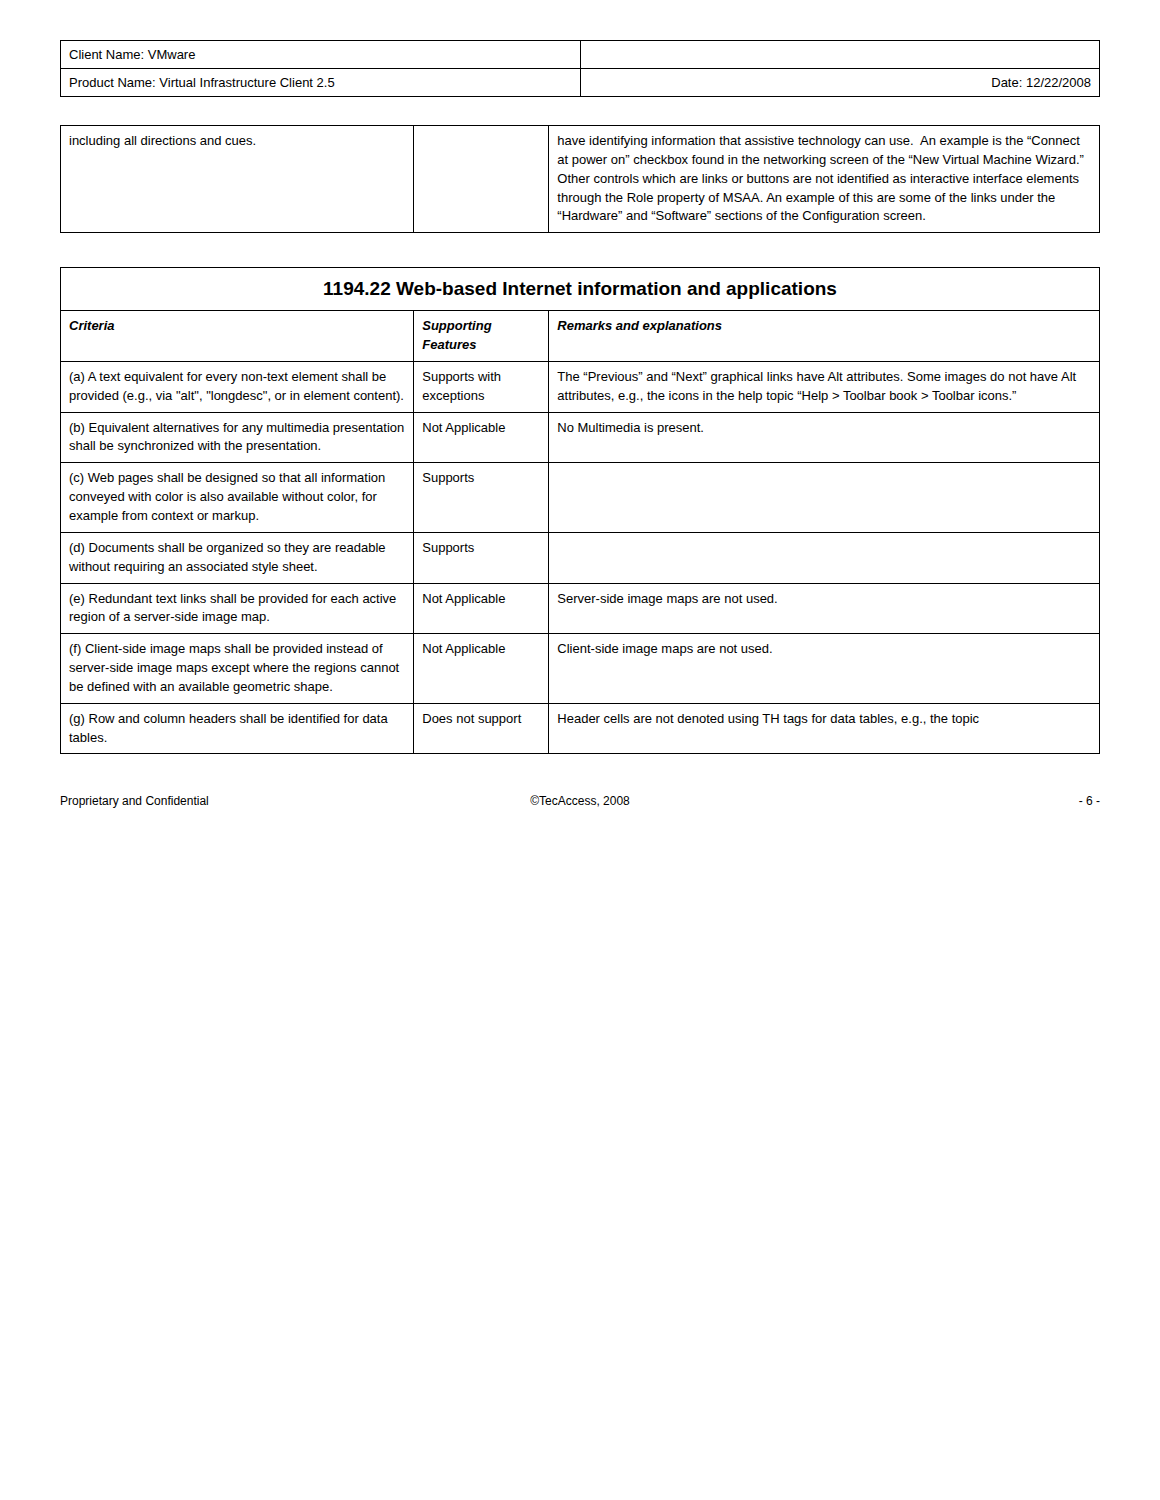| Client Name: VMware | |
| Product Name: Virtual Infrastructure Client 2.5 | Date: 12/22/2008 |
| including all directions and cues. | | have identifying information that assistive technology can use. An example is the “Connect at power on” checkbox found in the networking screen of the “New Virtual Machine Wizard.” Other controls which are links or buttons are not identified as interactive interface elements through the Role property of MSAA. An example of this are some of the links under the “Hardware” and “Software” sections of the Configuration screen. |
1194.22 Web-based Internet information and applications
| Criteria | Supporting Features | Remarks and explanations |
| --- | --- | --- |
| (a) A text equivalent for every non-text element shall be provided (e.g., via "alt", "longdesc", or in element content). | Supports with exceptions | The “Previous” and “Next” graphical links have Alt attributes. Some images do not have Alt attributes, e.g., the icons in the help topic “Help > Toolbar book > Toolbar icons.” |
| (b) Equivalent alternatives for any multimedia presentation shall be synchronized with the presentation. | Not Applicable | No Multimedia is present. |
| (c) Web pages shall be designed so that all information conveyed with color is also available without color, for example from context or markup. | Supports | |
| (d) Documents shall be organized so they are readable without requiring an associated style sheet. | Supports | |
| (e) Redundant text links shall be provided for each active region of a server-side image map. | Not Applicable | Server-side image maps are not used. |
| (f) Client-side image maps shall be provided instead of server-side image maps except where the regions cannot be defined with an available geometric shape. | Not Applicable | Client-side image maps are not used. |
| (g) Row and column headers shall be identified for data tables. | Does not support | Header cells are not denoted using TH tags for data tables, e.g., the topic |
Proprietary and Confidential
©TecAccess, 2008
- 6 -